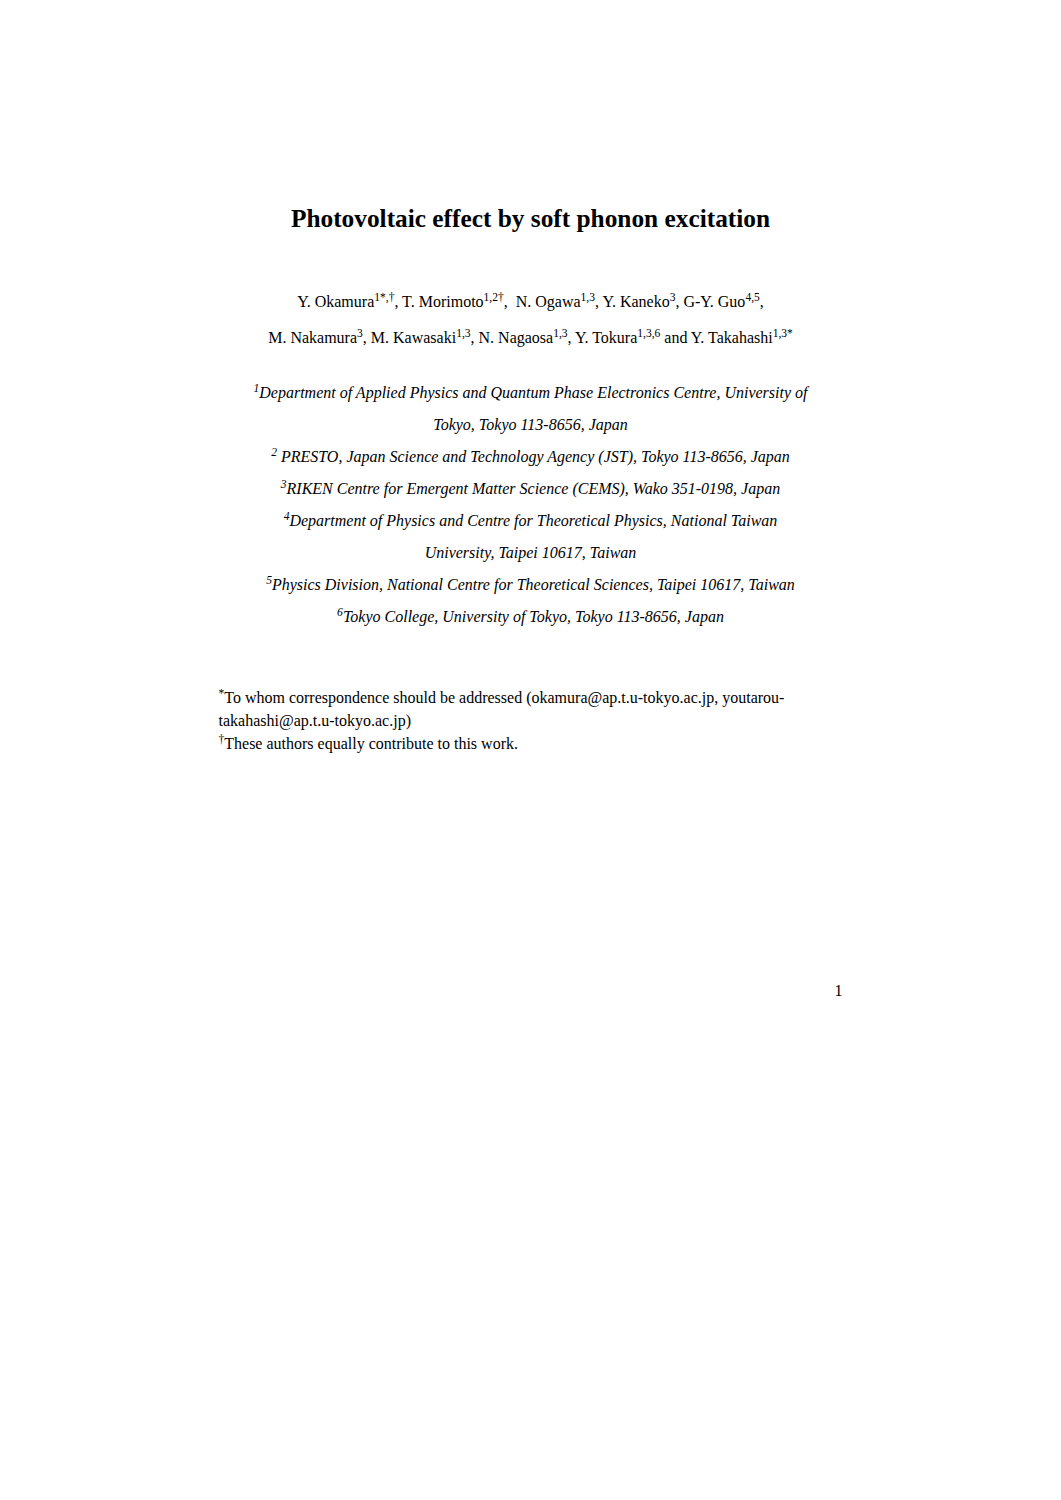Photovoltaic effect by soft phonon excitation
Y. Okamura1*,†, T. Morimoto1,2†, N. Ogawa1,3, Y. Kaneko3, G-Y. Guo4,5,
M. Nakamura3, M. Kawasaki1,3, N. Nagaosa1,3, Y. Tokura1,3,6 and Y. Takahashi1,3*
1Department of Applied Physics and Quantum Phase Electronics Centre, University of
Tokyo, Tokyo 113-8656, Japan
2 PRESTO, Japan Science and Technology Agency (JST), Tokyo 113-8656, Japan
3RIKEN Centre for Emergent Matter Science (CEMS), Wako 351-0198, Japan
4Department of Physics and Centre for Theoretical Physics, National Taiwan
University, Taipei 10617, Taiwan
5Physics Division, National Centre for Theoretical Sciences, Taipei 10617, Taiwan
6Tokyo College, University of Tokyo, Tokyo 113-8656, Japan
*To whom correspondence should be addressed (okamura@ap.t.u-tokyo.ac.jp, youtarou-
takahashi@ap.t.u-tokyo.ac.jp)
†These authors equally contribute to this work.
1